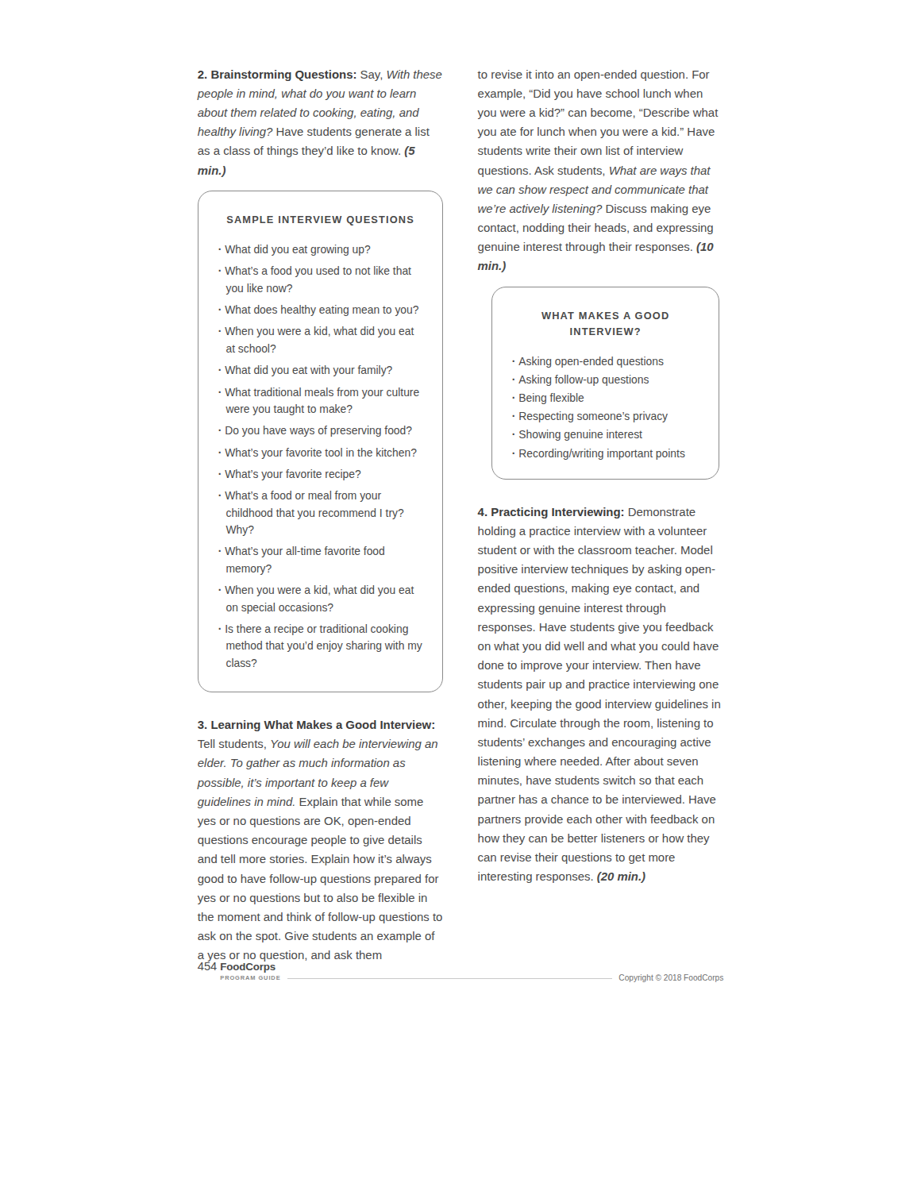2. Brainstorming Questions: Say, With these people in mind, what do you want to learn about them related to cooking, eating, and healthy living? Have students generate a list as a class of things they’d like to know. (5 min.)
Sample Interview Questions
What did you eat growing up?
What’s a food you used to not like that you like now?
What does healthy eating mean to you?
When you were a kid, what did you eat at school?
What did you eat with your family?
What traditional meals from your culture were you taught to make?
Do you have ways of preserving food?
What’s your favorite tool in the kitchen?
What’s your favorite recipe?
What’s a food or meal from your childhood that you recommend I try? Why?
What’s your all-time favorite food memory?
When you were a kid, what did you eat on special occasions?
Is there a recipe or traditional cooking method that you’d enjoy sharing with my class?
3. Learning What Makes a Good Interview: Tell students, You will each be interviewing an elder. To gather as much information as possible, it’s important to keep a few guidelines in mind. Explain that while some yes or no questions are OK, open-ended questions encourage people to give details and tell more stories. Explain how it’s always good to have follow-up questions prepared for yes or no questions but to also be flexible in the moment and think of follow-up questions to ask on the spot. Give students an example of a yes or no question, and ask them
to revise it into an open-ended question. For example, “Did you have school lunch when you were a kid?” can become, “Describe what you ate for lunch when you were a kid.” Have students write their own list of interview questions. Ask students, What are ways that we can show respect and communicate that we’re actively listening? Discuss making eye contact, nodding their heads, and expressing genuine interest through their responses. (10 min.)
What Makes a Good Interview?
Asking open-ended questions
Asking follow-up questions
Being flexible
Respecting someone’s privacy
Showing genuine interest
Recording/writing important points
4. Practicing Interviewing: Demonstrate holding a practice interview with a volunteer student or with the classroom teacher. Model positive interview techniques by asking open-ended questions, making eye contact, and expressing genuine interest through responses. Have students give you feedback on what you did well and what you could have done to improve your interview. Then have students pair up and practice interviewing one other, keeping the good interview guidelines in mind. Circulate through the room, listening to students’ exchanges and encouraging active listening where needed. After about seven minutes, have students switch so that each partner has a chance to be interviewed. Have partners provide each other with feedback on how they can be better listeners or how they can revise their questions to get more interesting responses. (20 min.)
454 FoodCorps
PROGRAM GUIDE
Copyright © 2018 FoodCorps